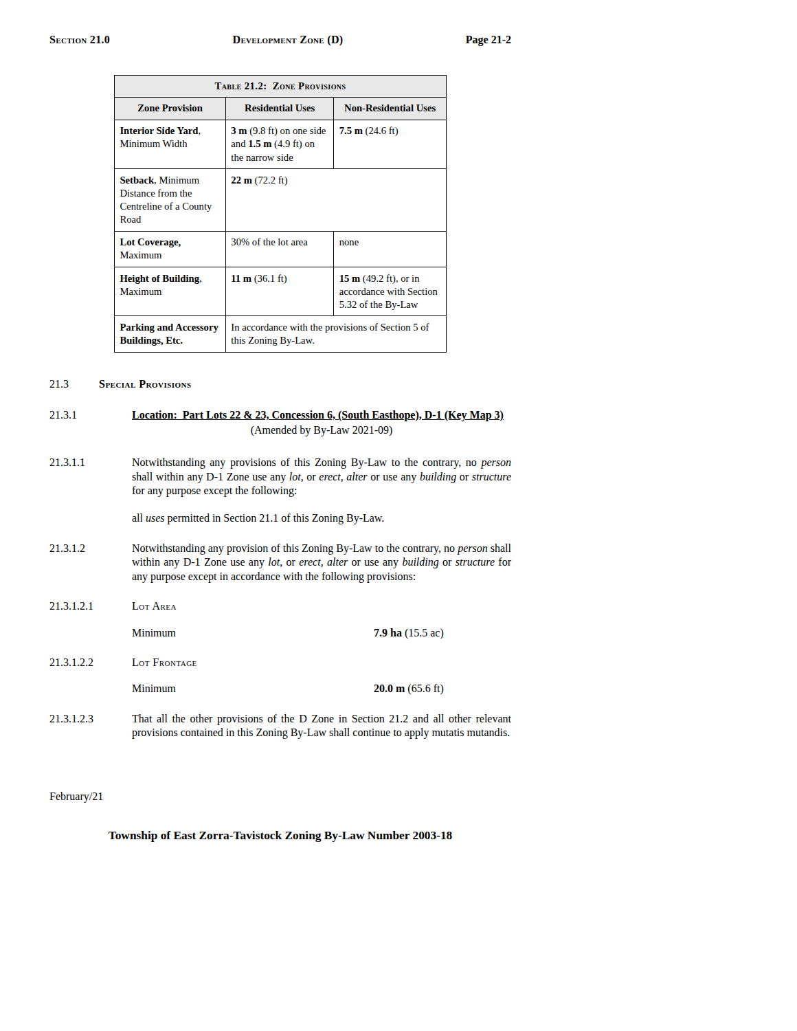Section 21.0
Development Zone (D)
Page 21-2
Table 21.2: Zone Provisions
| Zone Provision | Residential Uses | Non-Residential Uses |
| --- | --- | --- |
| Interior Side Yard , Minimum Width | 3 m (9.8 ft) on one side and 1.5 m (4.9 ft) on the narrow side | 7.5 m (24.6 ft) |
| Setback , Minimum Distance from the Centreline of a County Road | 22 m (72.2 ft) |
| Lot Coverage, Maximum | 30% of the lot area | none |
| Height of Building , Maximum | 11 m (36.1 ft) | 15 m (49.2 ft), or in accordance with Section 5.32 of the By-Law |
| Parking and Accessory Buildings, Etc. | In accordance with the provisions of Section 5 of this Zoning By-Law. |
21.3
Special Provisions
21.3.1
Location: Part Lots 22 & 23, Concession 6, (South Easthope), D-1 (Key Map 3) (Amended by By-Law 2021-09)
21.3.1.1
Notwithstanding any provisions of this Zoning By-Law to the contrary, no person shall within any D-1 Zone use any lot, or erect, alter or use any building or structure for any purpose except the following:
all uses permitted in Section 21.1 of this Zoning By-Law.
21.3.1.2
Notwithstanding any provision of this Zoning By-Law to the contrary, no person shall within any D-1 Zone use any lot, or erect, alter or use any building or structure for any purpose except in accordance with the following provisions:
21.3.1.2.1
Lot Area
Minimum
7.9 ha (15.5 ac)
21.3.1.2.2
Lot Frontage
Minimum
20.0 m (65.6 ft)
21.3.1.2.3
That all the other provisions of the D Zone in Section 21.2 and all other relevant provisions contained in this Zoning By-Law shall continue to apply mutatis mutandis.
February/21
Township of East Zorra-Tavistock Zoning By-Law Number 2003-18